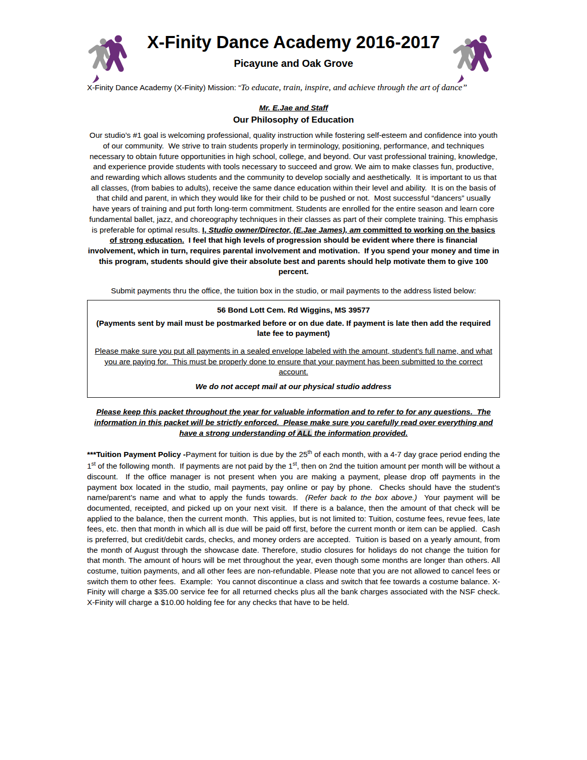X-Finity Dance Academy 2016-2017
Picayune and Oak Grove
X-Finity Dance Academy (X-Finity) Mission: “To educate, train, inspire, and achieve through the art of dance”
Mr. E.Jae and Staff
Our Philosophy of Education
Our studio’s #1 goal is welcoming professional, quality instruction while fostering self-esteem and confidence into youth of our community. We strive to train students properly in terminology, positioning, performance, and techniques necessary to obtain future opportunities in high school, college, and beyond. Our vast professional training, knowledge, and experience provide students with tools necessary to succeed and grow. We aim to make classes fun, productive, and rewarding which allows students and the community to develop socially and aesthetically. It is important to us that all classes, (from babies to adults), receive the same dance education within their level and ability. It is on the basis of that child and parent, in which they would like for their child to be pushed or not. Most successful “dancers” usually have years of training and put forth long-term commitment. Students are enrolled for the entire season and learn core fundamental ballet, jazz, and choreography techniques in their classes as part of their complete training. This emphasis is preferable for optimal results. I, Studio owner/Director, (E.Jae James), am committed to working on the basics of strong education. I feel that high levels of progression should be evident where there is financial involvement, which in turn, requires parental involvement and motivation. If you spend your money and time in this program, students should give their absolute best and parents should help motivate them to give 100 percent.
Submit payments thru the office, the tuition box in the studio, or mail payments to the address listed below:
56 Bond Lott Cem. Rd Wiggins, MS 39577
(Payments sent by mail must be postmarked before or on due date. If payment is late then add the required late fee to payment)
Please make sure you put all payments in a sealed envelope labeled with the amount, student’s full name, and what you are paying for. This must be properly done to ensure that your payment has been submitted to the correct account.
We do not accept mail at our physical studio address
Please keep this packet throughout the year for valuable information and to refer to for any questions. The information in this packet will be strictly enforced. Please make sure you carefully read over everything and have a strong understanding of ALL the information provided.
***Tuition Payment Policy -Payment for tuition is due by the 25th of each month, with a 4-7 day grace period ending the 1st of the following month. If payments are not paid by the 1st, then on 2nd the tuition amount per month will be without a discount. If the office manager is not present when you are making a payment, please drop off payments in the payment box located in the studio, mail payments, pay online or pay by phone. Checks should have the student’s name/parent’s name and what to apply the funds towards. (Refer back to the box above.) Your payment will be documented, receipted, and picked up on your next visit. If there is a balance, then the amount of that check will be applied to the balance, then the current month. This applies, but is not limited to: Tuition, costume fees, revue fees, late fees, etc. then that month in which all is due will be paid off first, before the current month or item can be applied. Cash is preferred, but credit/debit cards, checks, and money orders are accepted. Tuition is based on a yearly amount, from the month of August through the showcase date. Therefore, studio closures for holidays do not change the tuition for that month. The amount of hours will be met throughout the year, even though some months are longer than others. All costume, tuition payments, and all other fees are non-refundable. Please note that you are not allowed to cancel fees or switch them to other fees. Example: You cannot discontinue a class and switch that fee towards a costume balance. X-Finity will charge a $35.00 service fee for all returned checks plus all the bank charges associated with the NSF check. X-Finity will charge a $10.00 holding fee for any checks that have to be held.